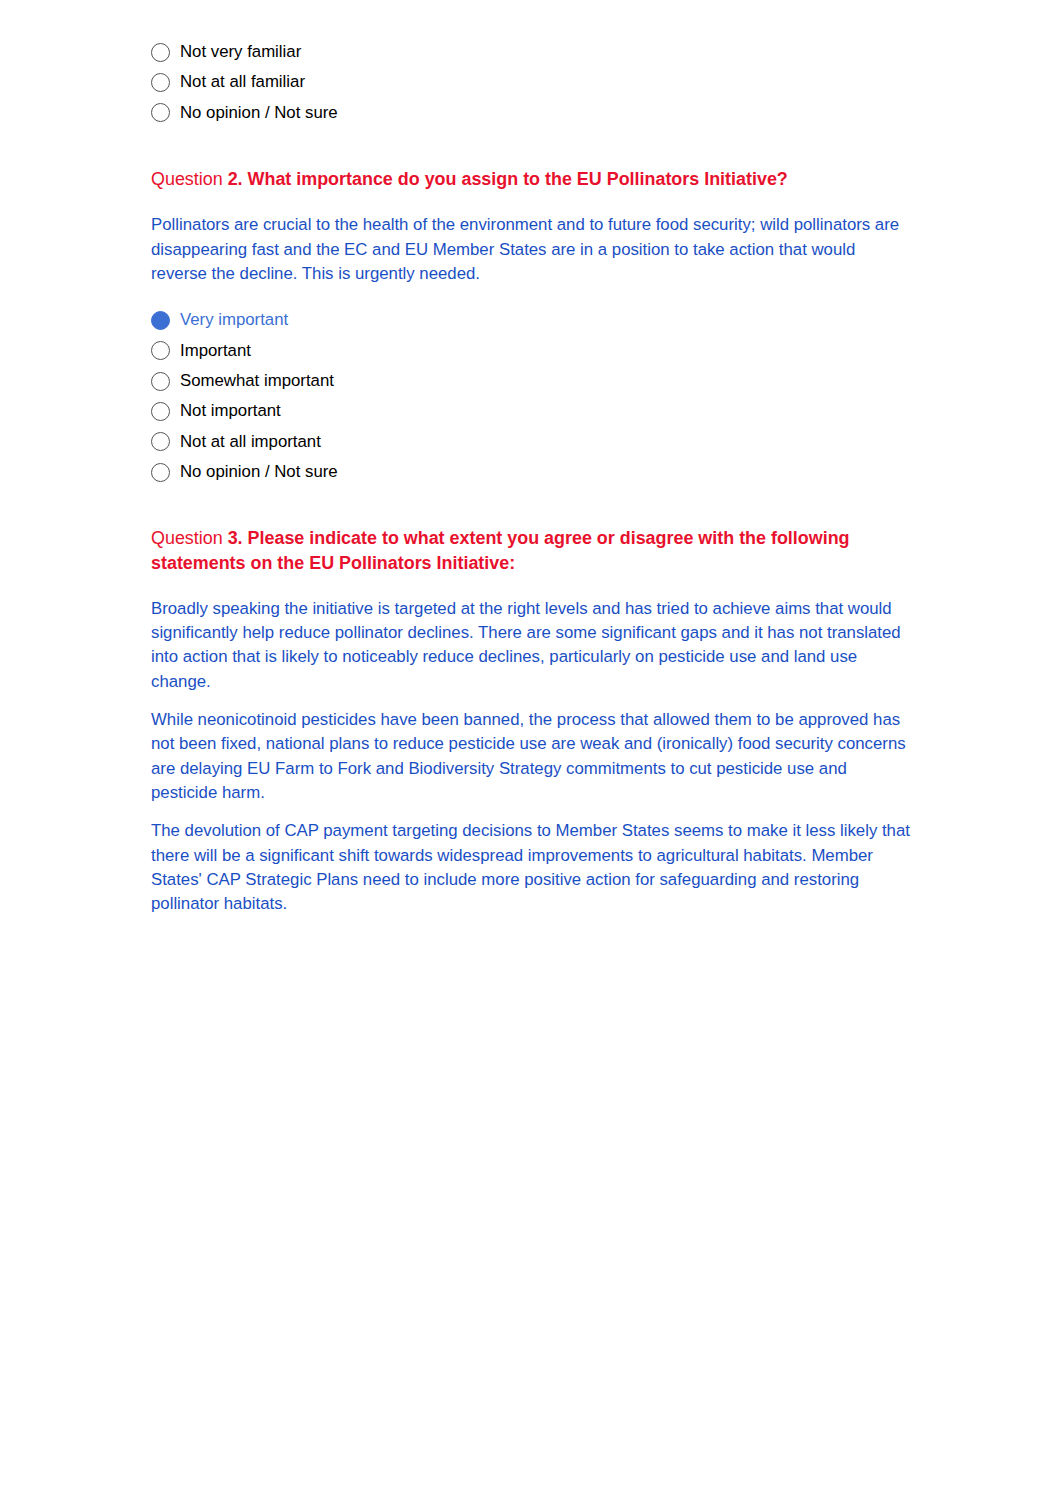Not very familiar
Not at all familiar
No opinion / Not sure
Question 2. What importance do you assign to the EU Pollinators Initiative?
Pollinators are crucial to the health of the environment and to future food security; wild pollinators are disappearing fast and the EC and EU Member States are in a position to take action that would reverse the decline. This is urgently needed.
Very important
Important
Somewhat important
Not important
Not at all important
No opinion / Not sure
Question 3. Please indicate to what extent you agree or disagree with the following statements on the EU Pollinators Initiative:
Broadly speaking the initiative is targeted at the right levels and has tried to achieve aims that would significantly help reduce pollinator declines. There are some significant gaps and it has not translated into action that is likely to noticeably reduce declines, particularly on pesticide use and land use change.
While neonicotinoid pesticides have been banned, the process that allowed them to be approved has not been fixed, national plans to reduce pesticide use are weak and (ironically) food security concerns are delaying EU Farm to Fork and Biodiversity Strategy commitments to cut pesticide use and pesticide harm.
The devolution of CAP payment targeting decisions to Member States seems to make it less likely that there will be a significant shift towards widespread improvements to agricultural habitats. Member States' CAP Strategic Plans need to include more positive action for safeguarding and restoring pollinator habitats.